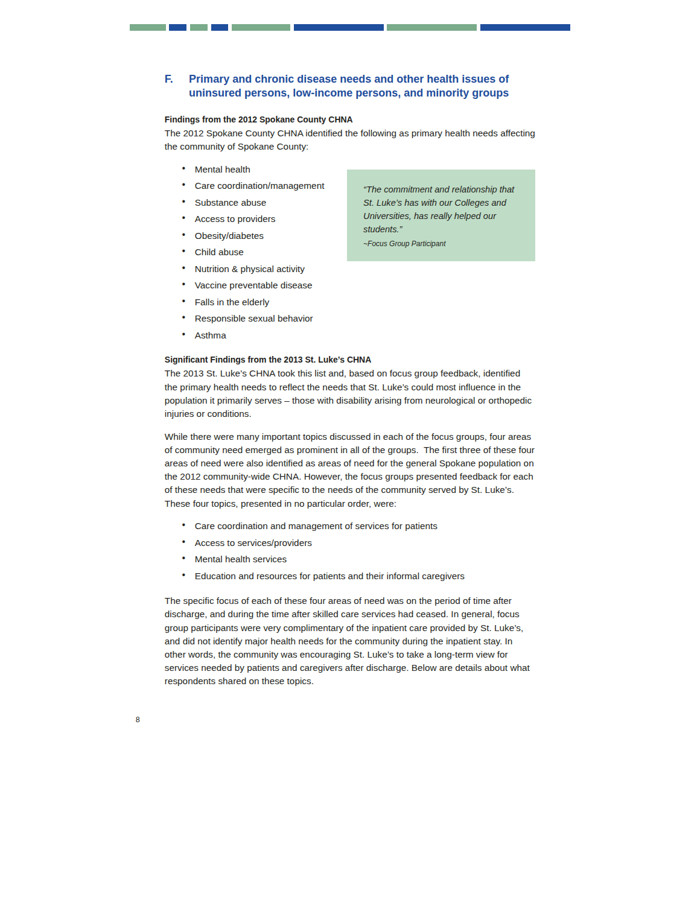F. Primary and chronic disease needs and other health issues of uninsured persons, low-income persons, and minority groups
Findings from the 2012 Spokane County CHNA
The 2012 Spokane County CHNA identified the following as primary health needs affecting the community of Spokane County:
“The commitment and relationship that St. Luke’s has with our Colleges and Universities, has really helped our students.”
~Focus Group Participant
Mental health
Care coordination/management
Substance abuse
Access to providers
Obesity/diabetes
Child abuse
Nutrition & physical activity
Vaccine preventable disease
Falls in the elderly
Responsible sexual behavior
Asthma
Significant Findings from the 2013 St. Luke’s CHNA
The 2013 St. Luke’s CHNA took this list and, based on focus group feedback, identified the primary health needs to reflect the needs that St. Luke’s could most influence in the population it primarily serves – those with disability arising from neurological or orthopedic injuries or conditions.
While there were many important topics discussed in each of the focus groups, four areas of community need emerged as prominent in all of the groups. The first three of these four areas of need were also identified as areas of need for the general Spokane population on the 2012 community-wide CHNA. However, the focus groups presented feedback for each of these needs that were specific to the needs of the community served by St. Luke’s. These four topics, presented in no particular order, were:
Care coordination and management of services for patients
Access to services/providers
Mental health services
Education and resources for patients and their informal caregivers
The specific focus of each of these four areas of need was on the period of time after discharge, and during the time after skilled care services had ceased. In general, focus group participants were very complimentary of the inpatient care provided by St. Luke’s, and did not identify major health needs for the community during the inpatient stay. In other words, the community was encouraging St. Luke’s to take a long-term view for services needed by patients and caregivers after discharge. Below are details about what respondents shared on these topics.
8